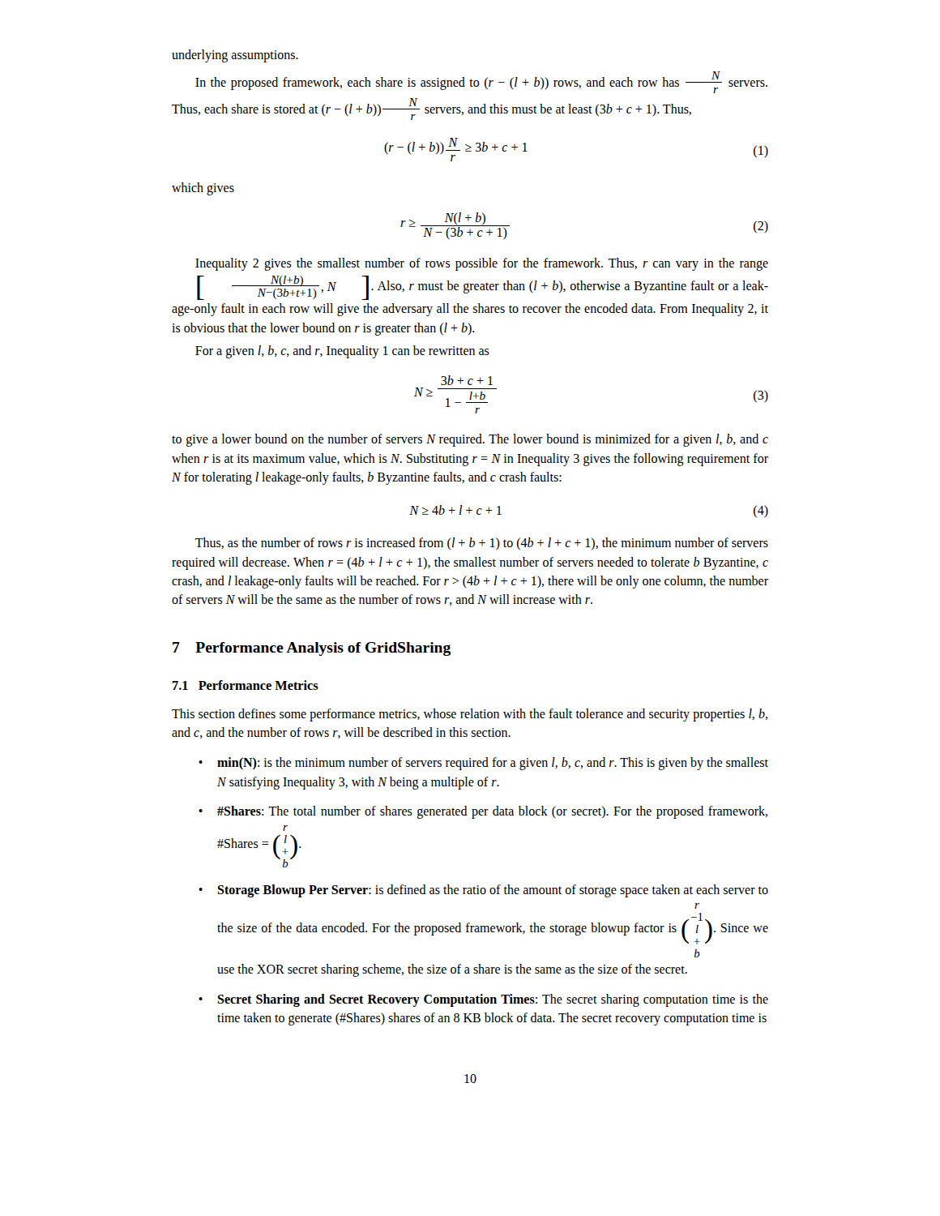underlying assumptions.
In the proposed framework, each share is assigned to (r − (l + b)) rows, and each row has Nr servers. Thus, each share is stored at (r − (l + b))Nr servers, and this must be at least (3b + c + 1). Thus,
(r − (l + b))Nr ≥ 3b + c + 1
(1)
which gives
r ≥ N(l + b) N − (3b + c + 1)
(2)
Inequality 2 gives the smallest number of rows possible for the framework. Thus, r can vary in the range [N(l+b) N−(3b+t+1), N]. Also, r must be greater than (l + b), otherwise a Byzantine fault or a leakage-only fault in each row will give the adversary all the shares to recover the encoded data. From Inequality 2, it is obvious that the lower bound on r is greater than (l + b).
For a given l, b, c, and r, Inequality 1 can be rewritten as
N ≥ 3b + c + 11 − l+b r
(3)
to give a lower bound on the number of servers N required. The lower bound is minimized for a given l, b, and c when r is at its maximum value, which is N. Substituting r = N in Inequality 3 gives the following requirement for N for tolerating l leakage-only faults, b Byzantine faults, and c crash faults:
N ≥ 4b + l + c + 1
(4)
Thus, as the number of rows r is increased from (l + b + 1) to (4b + l + c + 1), the minimum number of servers required will decrease. When r = (4b + l + c + 1), the smallest number of servers needed to tolerate b Byzantine, c crash, and l leakage-only faults will be reached. For r > (4b + l + c + 1), there will be only one column, the number of servers N will be the same as the number of rows r, and N will increase with r.
7 Performance Analysis of GridSharing
7.1 Performance Metrics
This section defines some performance metrics, whose relation with the fault tolerance and security properties l, b, and c, and the number of rows r, will be described in this section.
min(N): is the minimum number of servers required for a given l, b, c, and r. This is given by the smallest N satisfying Inequality 3, with N being a multiple of r.
#Shares: The total number of shares generated per data block (or secret). For the proposed framework, #Shares = (rl+b).
Storage Blowup Per Server: is defined as the ratio of the amount of storage space taken at each server to the size of the data encoded. For the proposed framework, the storage blowup factor is (r−1 l+b). Since we use the XOR secret sharing scheme, the size of a share is the same as the size of the secret.
Secret Sharing and Secret Recovery Computation Times: The secret sharing computation time is the time taken to generate (#Shares) shares of an 8 KB block of data. The secret recovery computation time is
10